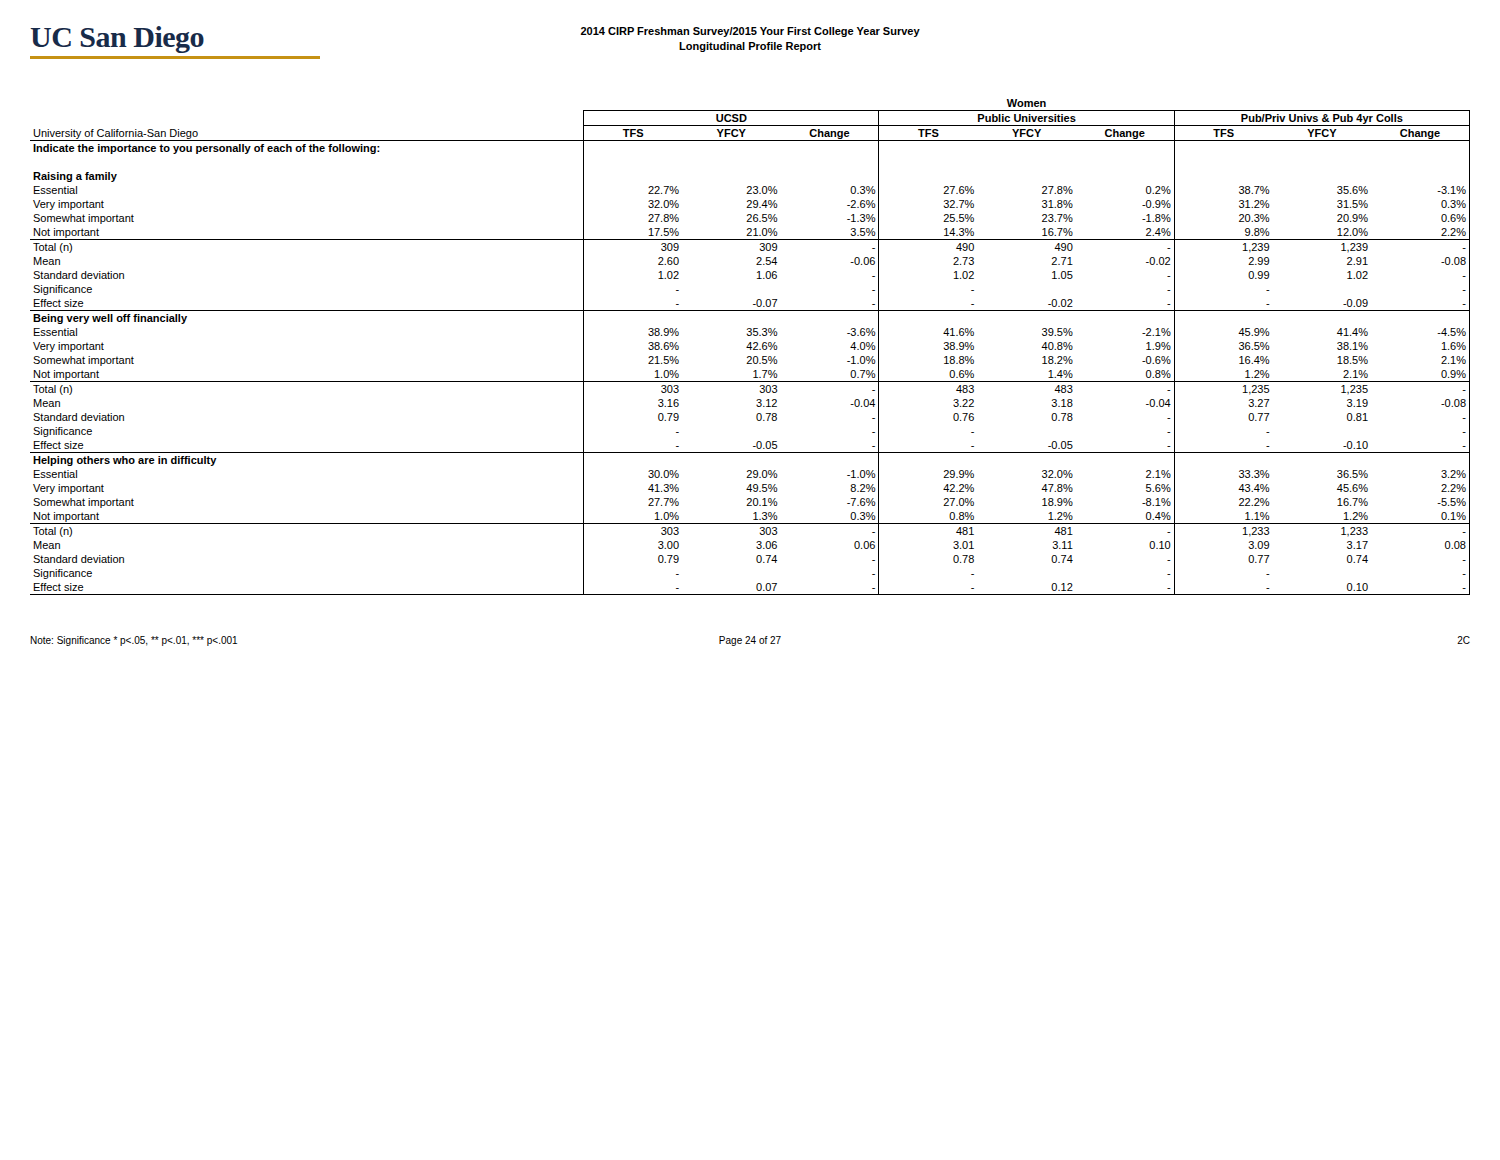UC San Diego
2014 CIRP Freshman Survey/2015 Your First College Year Survey
Longitudinal Profile Report
| | Women |
| --- | --- |
| | UCSD | Public Universities | Pub/Priv Univs & Pub 4yr Colls |
| University of California-San Diego | TFS | YFCY | Change | TFS | YFCY | Change | TFS | YFCY | Change |
| Indicate the importance to you personally of each of the following: | | | | | | | | | |
| Raising a family | | | | | | | | | |
| Essential | 22.7% | 23.0% | 0.3% | 27.6% | 27.8% | 0.2% | 38.7% | 35.6% | -3.1% |
| Very important | 32.0% | 29.4% | -2.6% | 32.7% | 31.8% | -0.9% | 31.2% | 31.5% | 0.3% |
| Somewhat important | 27.8% | 26.5% | -1.3% | 25.5% | 23.7% | -1.8% | 20.3% | 20.9% | 0.6% |
| Not important | 17.5% | 21.0% | 3.5% | 14.3% | 16.7% | 2.4% | 9.8% | 12.0% | 2.2% |
| Total (n) | 309 | 309 | - | 490 | 490 | - | 1,239 | 1,239 | - |
| Mean | 2.60 | 2.54 | -0.06 | 2.73 | 2.71 | -0.02 | 2.99 | 2.91 | -0.08 |
| Standard deviation | 1.02 | 1.06 | - | 1.02 | 1.05 | - | 0.99 | 1.02 | - |
| Significance | - | | - | - | | - | - | | - |
| Effect size | - | -0.07 | - | - | -0.02 | - | - | -0.09 | - |
| Being very well off financially | | | | | | | | | |
| Essential | 38.9% | 35.3% | -3.6% | 41.6% | 39.5% | -2.1% | 45.9% | 41.4% | -4.5% |
| Very important | 38.6% | 42.6% | 4.0% | 38.9% | 40.8% | 1.9% | 36.5% | 38.1% | 1.6% |
| Somewhat important | 21.5% | 20.5% | -1.0% | 18.8% | 18.2% | -0.6% | 16.4% | 18.5% | 2.1% |
| Not important | 1.0% | 1.7% | 0.7% | 0.6% | 1.4% | 0.8% | 1.2% | 2.1% | 0.9% |
| Total (n) | 303 | 303 | - | 483 | 483 | - | 1,235 | 1,235 | - |
| Mean | 3.16 | 3.12 | -0.04 | 3.22 | 3.18 | -0.04 | 3.27 | 3.19 | -0.08 |
| Standard deviation | 0.79 | 0.78 | - | 0.76 | 0.78 | - | 0.77 | 0.81 | - |
| Significance | - | | - | - | | - | - | | - |
| Effect size | - | -0.05 | - | - | -0.05 | - | - | -0.10 | - |
| Helping others who are in difficulty | | | | | | | | | |
| Essential | 30.0% | 29.0% | -1.0% | 29.9% | 32.0% | 2.1% | 33.3% | 36.5% | 3.2% |
| Very important | 41.3% | 49.5% | 8.2% | 42.2% | 47.8% | 5.6% | 43.4% | 45.6% | 2.2% |
| Somewhat important | 27.7% | 20.1% | -7.6% | 27.0% | 18.9% | -8.1% | 22.2% | 16.7% | -5.5% |
| Not important | 1.0% | 1.3% | 0.3% | 0.8% | 1.2% | 0.4% | 1.1% | 1.2% | 0.1% |
| Total (n) | 303 | 303 | - | 481 | 481 | - | 1,233 | 1,233 | - |
| Mean | 3.00 | 3.06 | 0.06 | 3.01 | 3.11 | 0.10 | 3.09 | 3.17 | 0.08 |
| Standard deviation | 0.79 | 0.74 | - | 0.78 | 0.74 | - | 0.77 | 0.74 | - |
| Significance | - | | - | - | | - | - | | - |
| Effect size | - | 0.07 | - | - | 0.12 | - | - | 0.10 | - |
Note: Significance * p<.05, ** p<.01, *** p<.001 Page 24 of 27 2C